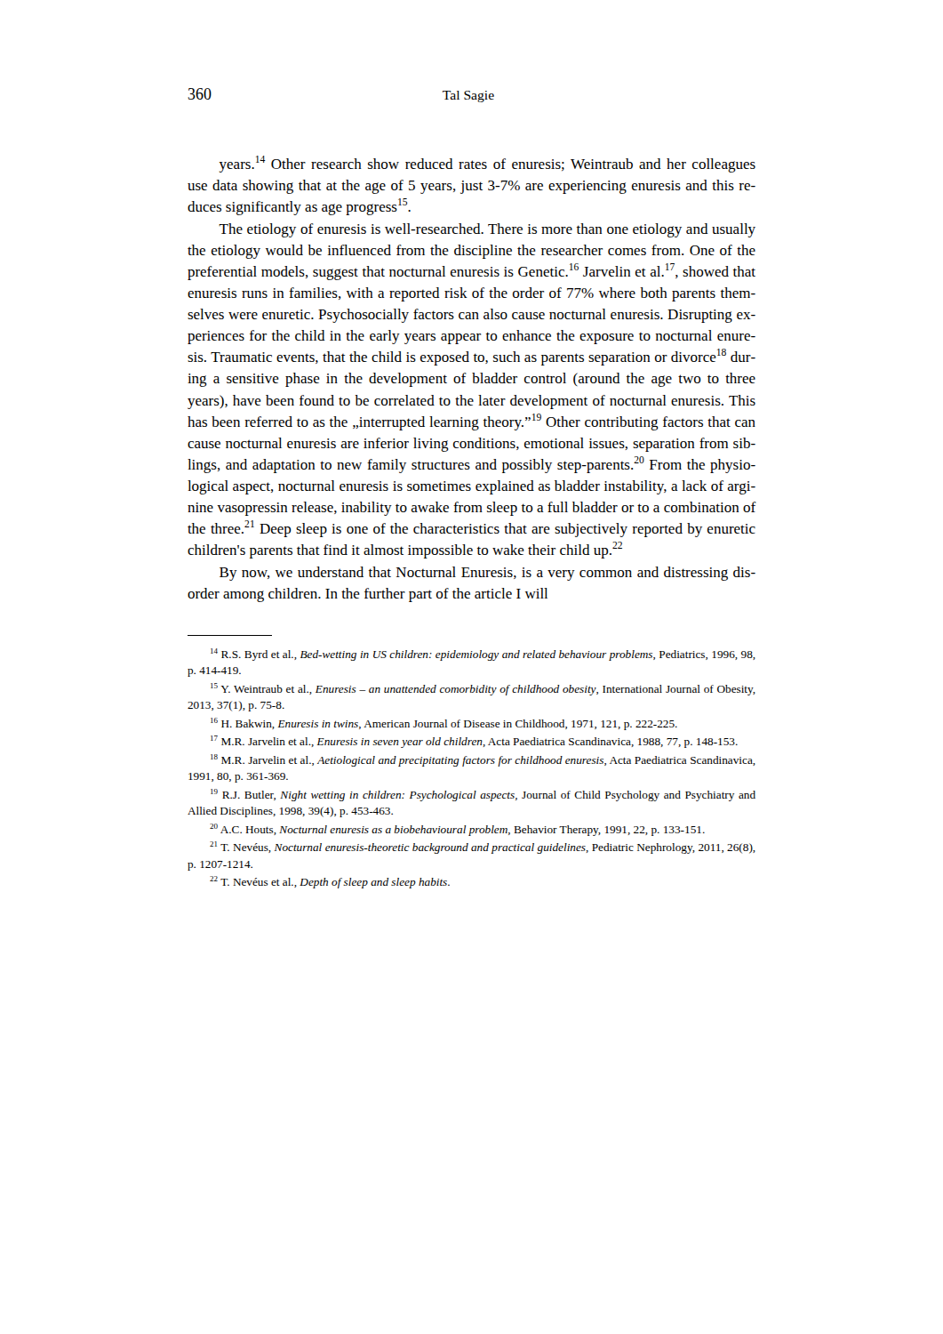360
Tal Sagie
years.14 Other research show reduced rates of enuresis; Weintraub and her colleagues use data showing that at the age of 5 years, just 3-7% are experiencing enuresis and this reduces significantly as age progress15.
The etiology of enuresis is well-researched. There is more than one etiology and usually the etiology would be influenced from the discipline the researcher comes from. One of the preferential models, suggest that nocturnal enuresis is Genetic.16 Jarvelin et al.17, showed that enuresis runs in families, with a reported risk of the order of 77% where both parents themselves were enuretic. Psychosocially factors can also cause nocturnal enuresis. Disrupting experiences for the child in the early years appear to enhance the exposure to nocturnal enuresis. Traumatic events, that the child is exposed to, such as parents separation or divorce18 during a sensitive phase in the development of bladder control (around the age two to three years), have been found to be correlated to the later development of nocturnal enuresis. This has been referred to as the „interrupted learning theory.”19 Other contributing factors that can cause nocturnal enuresis are inferior living conditions, emotional issues, separation from siblings, and adaptation to new family structures and possibly step-parents.20 From the physiological aspect, nocturnal enuresis is sometimes explained as bladder instability, a lack of arginine vasopressin release, inability to awake from sleep to a full bladder or to a combination of the three.21 Deep sleep is one of the characteristics that are subjectively reported by enuretic children's parents that find it almost impossible to wake their child up.22
By now, we understand that Nocturnal Enuresis, is a very common and distressing disorder among children. In the further part of the article I will
14 R.S. Byrd et al., Bed-wetting in US children: epidemiology and related behaviour problems, Pediatrics, 1996, 98, p. 414-419.
15 Y. Weintraub et al., Enuresis – an unattended comorbidity of childhood obesity, International Journal of Obesity, 2013, 37(1), p. 75-8.
16 H. Bakwin, Enuresis in twins, American Journal of Disease in Childhood, 1971, 121, p. 222-225.
17 M.R. Jarvelin et al., Enuresis in seven year old children, Acta Paediatrica Scandinavica, 1988, 77, p. 148-153.
18 M.R. Jarvelin et al., Aetiological and precipitating factors for childhood enuresis, Acta Paediatrica Scandinavica, 1991, 80, p. 361-369.
19 R.J. Butler, Night wetting in children: Psychological aspects, Journal of Child Psychology and Psychiatry and Allied Disciplines, 1998, 39(4), p. 453-463.
20 A.C. Houts, Nocturnal enuresis as a biobehavioural problem, Behavior Therapy, 1991, 22, p. 133-151.
21 T. Nevéus, Nocturnal enuresis-theoretic background and practical guidelines, Pediatric Nephrology, 2011, 26(8), p. 1207-1214.
22 T. Nevéus et al., Depth of sleep and sleep habits.